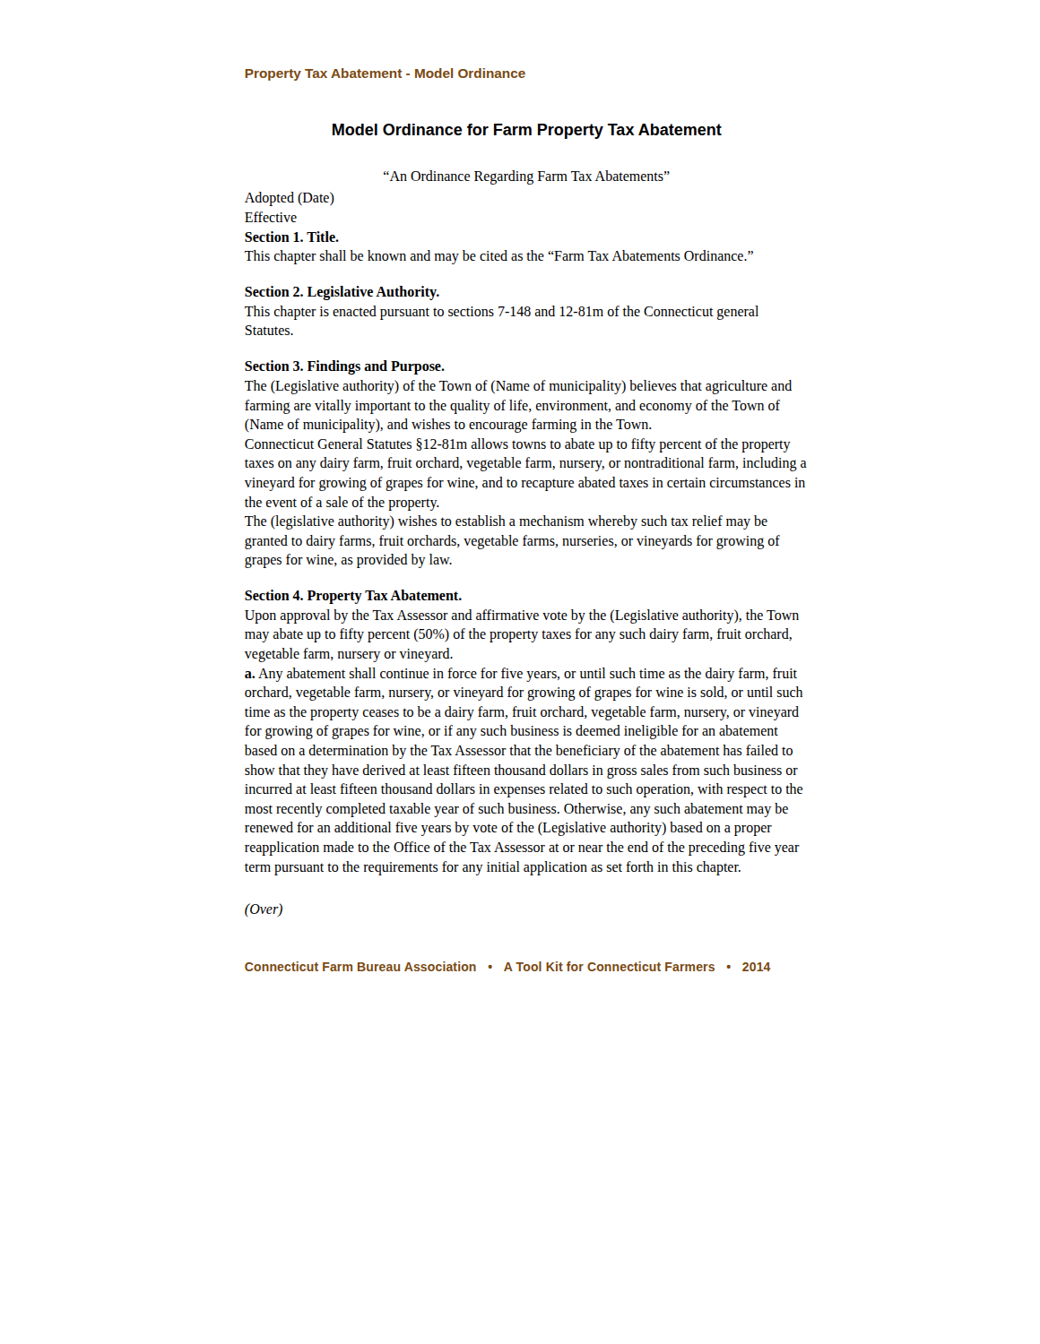Property Tax Abatement - Model Ordinance
Model Ordinance for Farm Property Tax Abatement
“An Ordinance Regarding Farm Tax Abatements”
Adopted (Date)
Effective
Section 1. Title.
This chapter shall be known and may be cited as the “Farm Tax Abatements Ordinance.”
Section 2. Legislative Authority.
This chapter is enacted pursuant to sections 7-148 and 12-81m of the Connecticut general Statutes.
Section 3. Findings and Purpose.
The (Legislative authority) of the Town of (Name of municipality) believes that agriculture and farming are vitally important to the quality of life, environment, and economy of the Town of (Name of municipality), and wishes to encourage farming in the Town.
Connecticut General Statutes §12-81m allows towns to abate up to fifty percent of the property taxes on any dairy farm, fruit orchard, vegetable farm, nursery, or nontraditional farm, including a vineyard for growing of grapes for wine, and to recapture abated taxes in certain circumstances in the event of a sale of the property.
The (legislative authority) wishes to establish a mechanism whereby such tax relief may be granted to dairy farms, fruit orchards, vegetable farms, nurseries, or vineyards for growing of grapes for wine, as provided by law.
Section 4. Property Tax Abatement.
Upon approval by the Tax Assessor and affirmative vote by the (Legislative authority), the Town may abate up to fifty percent (50%) of the property taxes for any such dairy farm, fruit orchard, vegetable farm, nursery or vineyard.
a. Any abatement shall continue in force for five years, or until such time as the dairy farm, fruit orchard, vegetable farm, nursery, or vineyard for growing of grapes for wine is sold, or until such time as the property ceases to be a dairy farm, fruit orchard, vegetable farm, nursery, or vineyard for growing of grapes for wine, or if any such business is deemed ineligible for an abatement based on a determination by the Tax Assessor that the beneficiary of the abatement has failed to show that they have derived at least fifteen thousand dollars in gross sales from such business or incurred at least fifteen thousand dollars in expenses related to such operation, with respect to the most recently completed taxable year of such business. Otherwise, any such abatement may be renewed for an additional five years by vote of the (Legislative authority) based on a proper reapplication made to the Office of the Tax Assessor at or near the end of the preceding five year term pursuant to the requirements for any initial application as set forth in this chapter.
(Over)
Connecticut Farm Bureau Association•A Tool Kit for Connecticut Farmers•2014